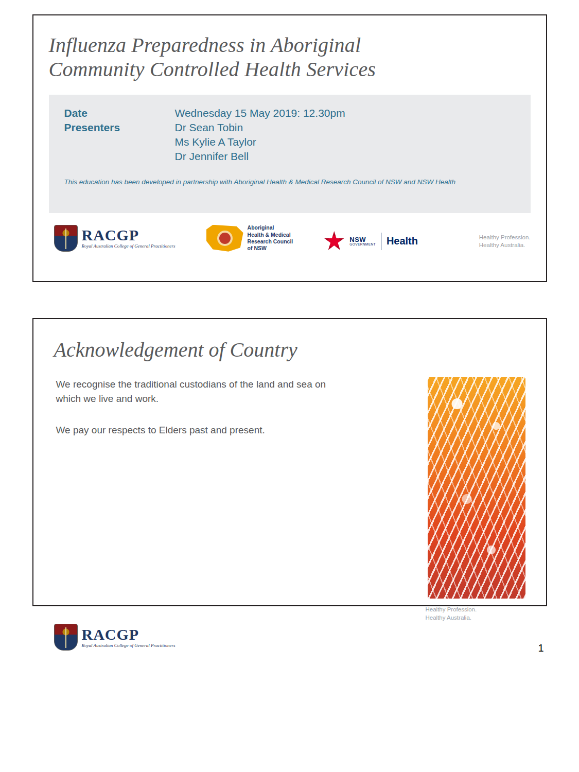Influenza Preparedness in Aboriginal
Community Controlled Health Services
| Date | Wednesday 15 May 2019: 12.30pm |
| Presenters | Dr Sean Tobin |
| | Ms Kylie A Taylor |
| | Dr Jennifer Bell |
This education has been developed in partnership with Aboriginal Health & Medical Research Council of NSW and NSW Health
RACGP
Royal Australian College of General Practitioners
Aboriginal
Health & Medical
Research Council
of NSW
NSWGOVERNMENT
Health
Healthy Profession.
Healthy Australia.
Acknowledgement of Country
We recognise the traditional custodians of the land and sea on which we live and work.
We pay our respects to Elders past and present.
Healthy Profession.
Healthy Australia.
RACGP
Royal Australian College of General Practitioners
1